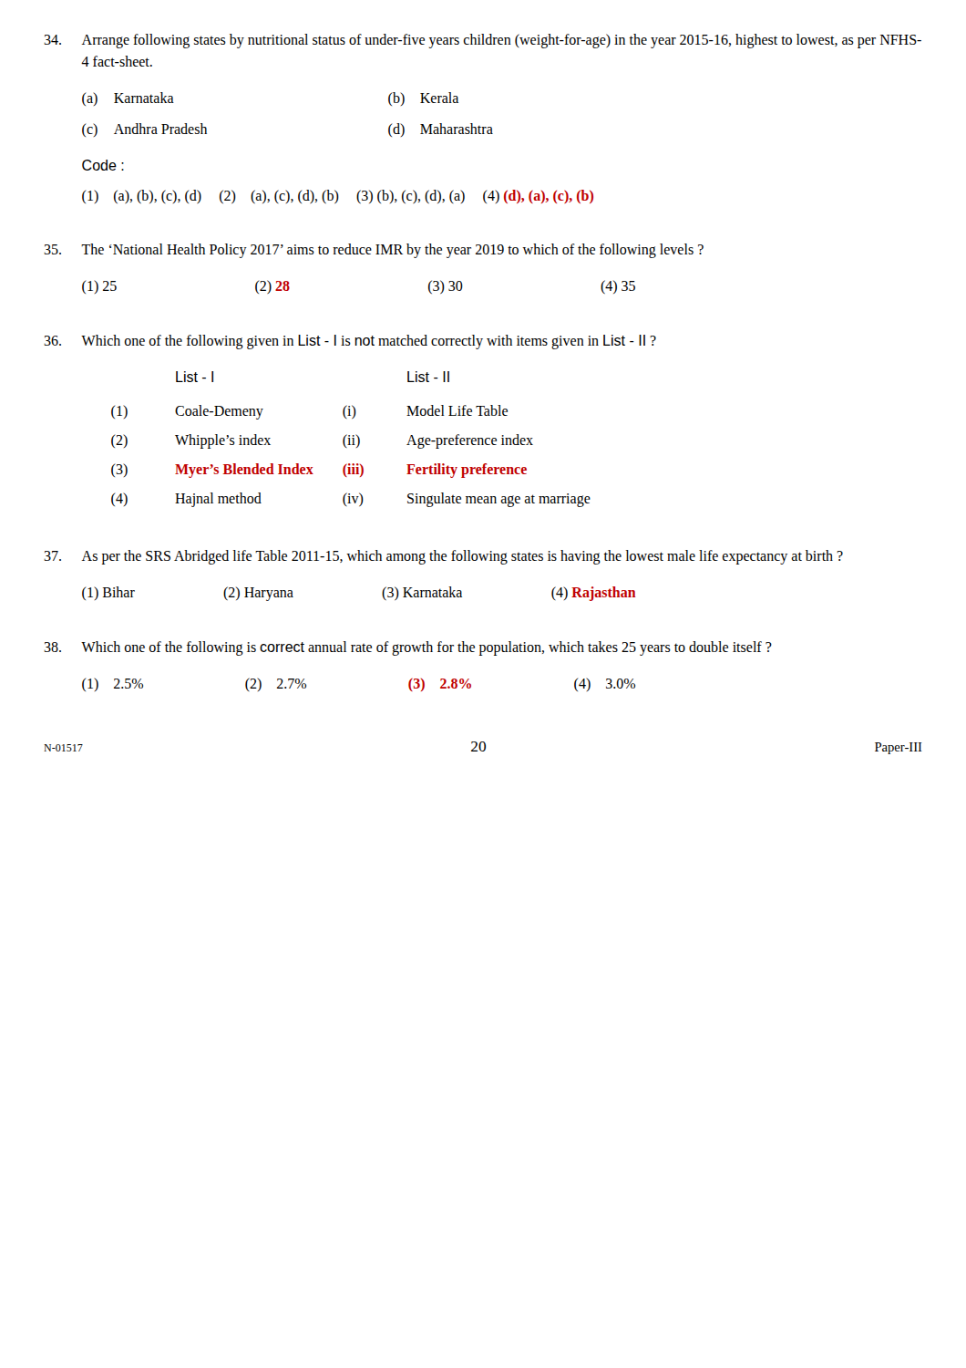34.
Arrange following states by nutritional status of under-five years children (weight-for-age) in the year 2015-16, highest to lowest, as per NFHS-4 fact-sheet.
(a) Karnataka
(b) Kerala
(c) Andhra Pradesh
(d) Maharashtra
Code :
(1) (a), (b), (c), (d) (2) (a), (c), (d), (b) (3) (b), (c), (d), (a) (4) (d), (a), (c), (b)
35.
The ‘National Health Policy 2017’ aims to reduce IMR by the year 2019 to which of the following levels ?
(1) 25 (2) 28 (3) 30 (4) 35
36.
Which one of the following given in List - I is not matched correctly with items given in List - II ?
| | List - I | | List - II |
| --- | --- | --- | --- |
| (1) | Coale-Demeny | (i) | Model Life Table |
| (2) | Whipple’s index | (ii) | Age-preference index |
| (3) | Myer’s Blended Index | (iii) | Fertility preference |
| (4) | Hajnal method | (iv) | Singulate mean age at marriage |
37.
As per the SRS Abridged life Table 2011-15, which among the following states is having the lowest male life expectancy at birth ?
(1) Bihar (2) Haryana (3) Karnataka (4) Rajasthan
38.
Which one of the following is correct annual rate of growth for the population, which takes 25 years to double itself ?
(1) 2.5% (2) 2.7% (3) 2.8% (4) 3.0%
N-01517
20
Paper-III